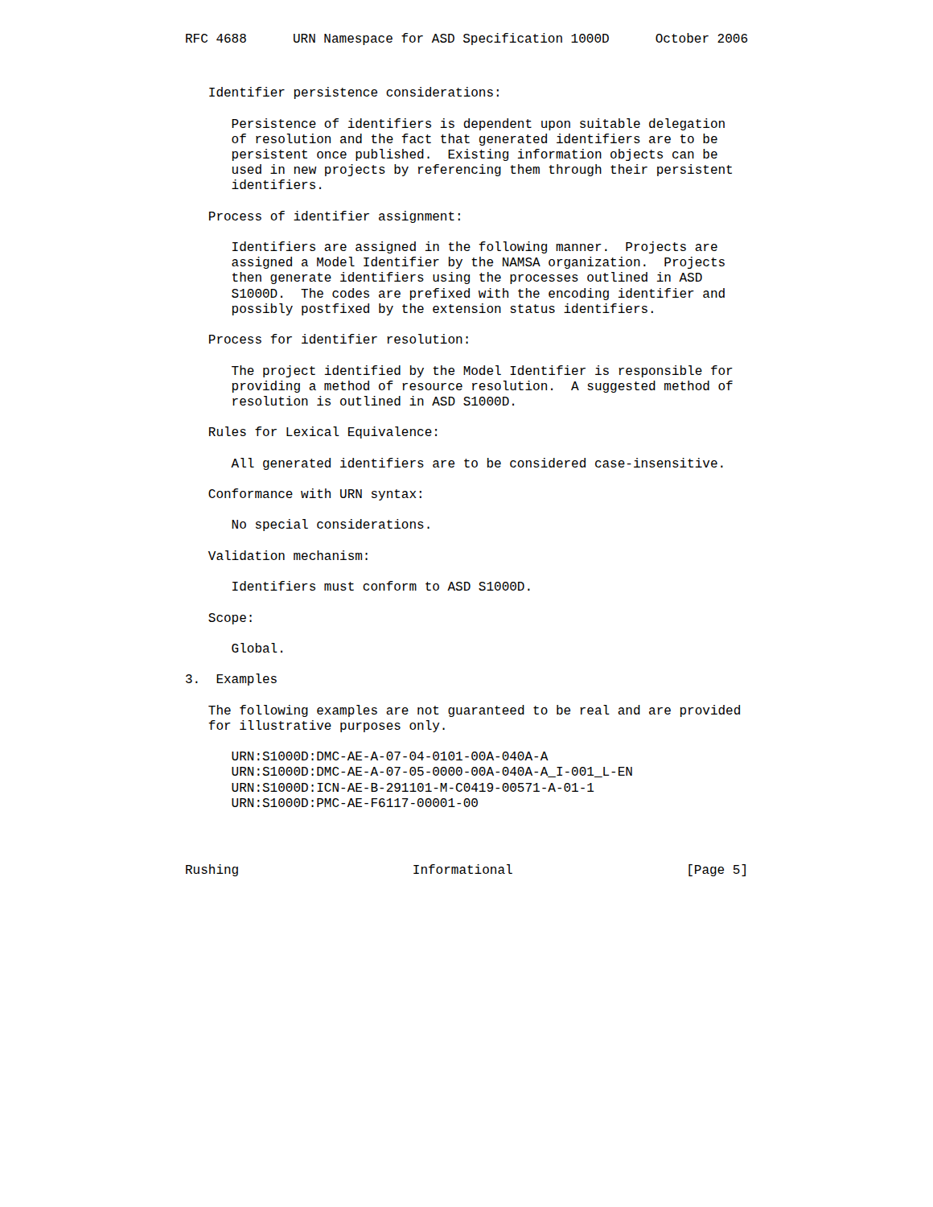RFC 4688 URN Namespace for ASD Specification 1000D October 2006
   Identifier persistence considerations:

      Persistence of identifiers is dependent upon suitable delegation
      of resolution and the fact that generated identifiers are to be
      persistent once published.  Existing information objects can be
      used in new projects by referencing them through their persistent
      identifiers.

   Process of identifier assignment:

      Identifiers are assigned in the following manner.  Projects are
      assigned a Model Identifier by the NAMSA organization.  Projects
      then generate identifiers using the processes outlined in ASD
      S1000D.  The codes are prefixed with the encoding identifier and
      possibly postfixed by the extension status identifiers.

   Process for identifier resolution:

      The project identified by the Model Identifier is responsible for
      providing a method of resource resolution.  A suggested method of
      resolution is outlined in ASD S1000D.

   Rules for Lexical Equivalence:

      All generated identifiers are to be considered case-insensitive.

   Conformance with URN syntax:

      No special considerations.

   Validation mechanism:

      Identifiers must conform to ASD S1000D.

   Scope:

      Global.

3.  Examples

   The following examples are not guaranteed to be real and are provided
   for illustrative purposes only.

      URN:S1000D:DMC-AE-A-07-04-0101-00A-040A-A
      URN:S1000D:DMC-AE-A-07-05-0000-00A-040A-A_I-001_L-EN
      URN:S1000D:ICN-AE-B-291101-M-C0419-00571-A-01-1
      URN:S1000D:PMC-AE-F6117-00001-00
Rushing Informational [Page 5]